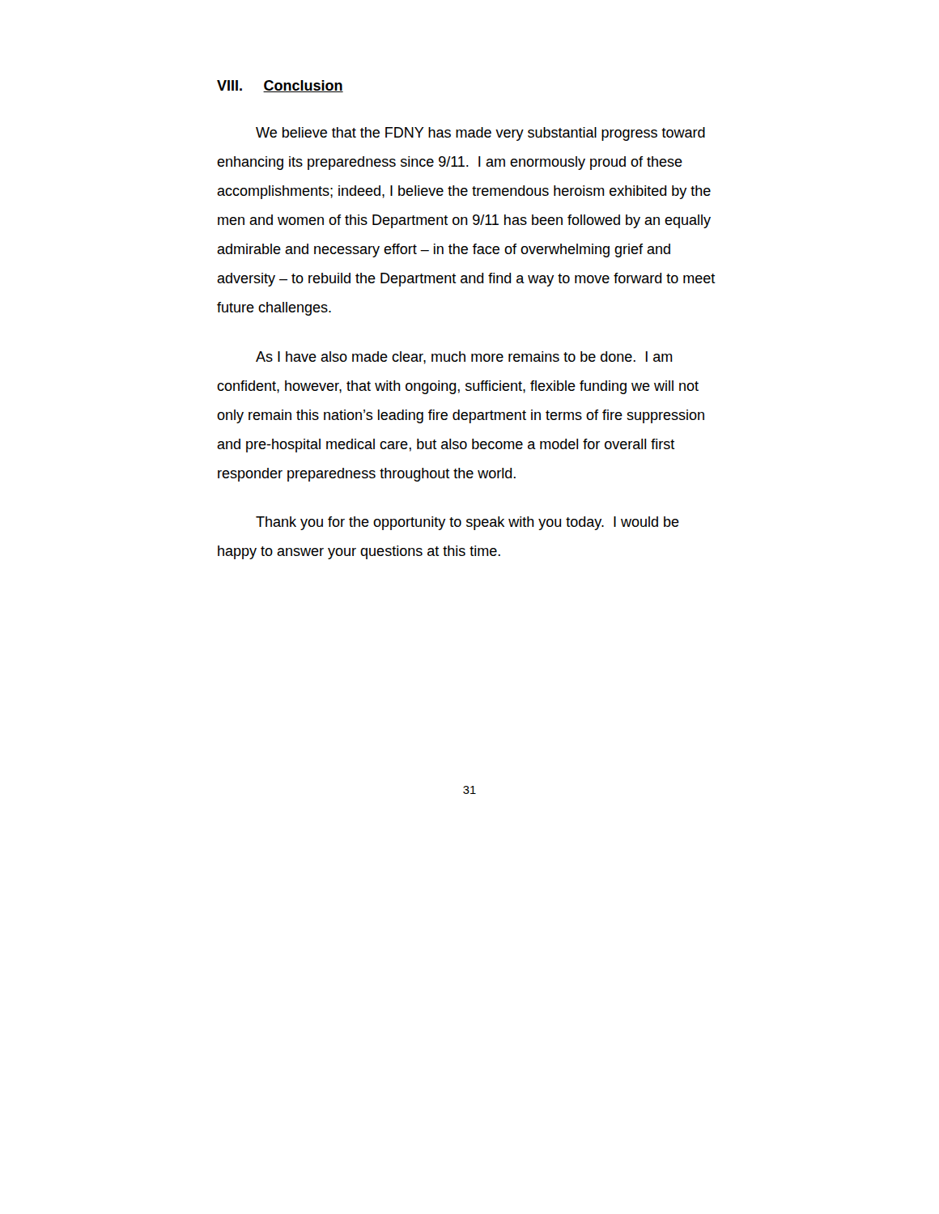VIII. Conclusion
We believe that the FDNY has made very substantial progress toward enhancing its preparedness since 9/11. I am enormously proud of these accomplishments; indeed, I believe the tremendous heroism exhibited by the men and women of this Department on 9/11 has been followed by an equally admirable and necessary effort – in the face of overwhelming grief and adversity – to rebuild the Department and find a way to move forward to meet future challenges.
As I have also made clear, much more remains to be done. I am confident, however, that with ongoing, sufficient, flexible funding we will not only remain this nation’s leading fire department in terms of fire suppression and pre-hospital medical care, but also become a model for overall first responder preparedness throughout the world.
Thank you for the opportunity to speak with you today. I would be happy to answer your questions at this time.
31